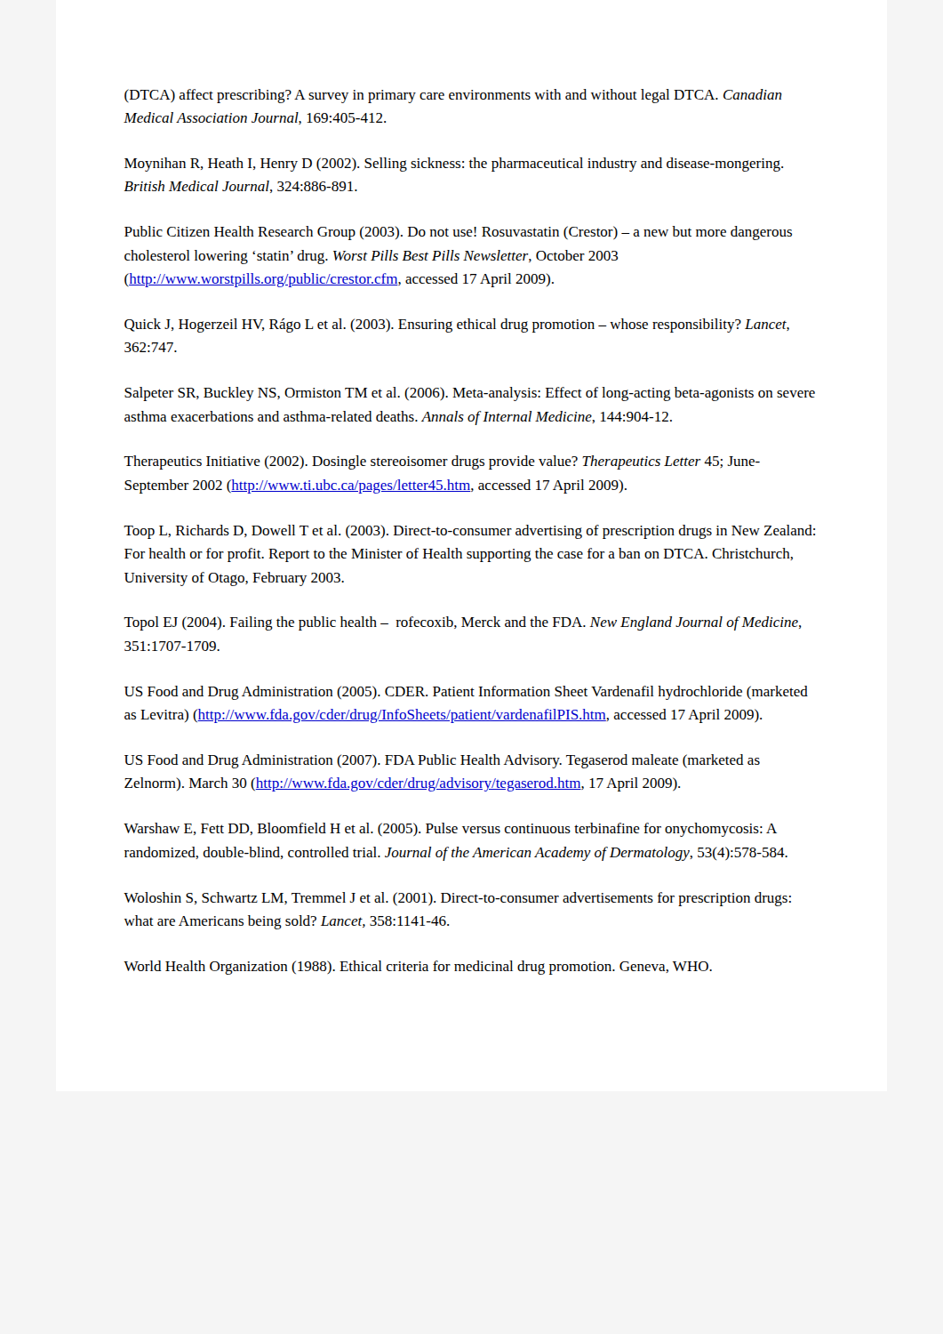(DTCA) affect prescribing? A survey in primary care environments with and without legal DTCA. Canadian Medical Association Journal, 169:405-412.
Moynihan R, Heath I, Henry D (2002). Selling sickness: the pharmaceutical industry and disease-mongering. British Medical Journal, 324:886-891.
Public Citizen Health Research Group (2003). Do not use! Rosuvastatin (Crestor) – a new but more dangerous cholesterol lowering ‘statin’ drug. Worst Pills Best Pills Newsletter, October 2003 (http://www.worstpills.org/public/crestor.cfm, accessed 17 April 2009).
Quick J, Hogerzeil HV, Rágo L et al. (2003). Ensuring ethical drug promotion – whose responsibility? Lancet, 362:747.
Salpeter SR, Buckley NS, Ormiston TM et al. (2006). Meta-analysis: Effect of long-acting beta-agonists on severe asthma exacerbations and asthma-related deaths. Annals of Internal Medicine, 144:904-12.
Therapeutics Initiative (2002). Dosingle stereoisomer drugs provide value? Therapeutics Letter 45; June-September 2002 (http://www.ti.ubc.ca/pages/letter45.htm, accessed 17 April 2009).
Toop L, Richards D, Dowell T et al. (2003). Direct-to-consumer advertising of prescription drugs in New Zealand: For health or for profit. Report to the Minister of Health supporting the case for a ban on DTCA. Christchurch, University of Otago, February 2003.
Topol EJ (2004). Failing the public health – rofecoxib, Merck and the FDA. New England Journal of Medicine, 351:1707-1709.
US Food and Drug Administration (2005). CDER. Patient Information Sheet Vardenafil hydrochloride (marketed as Levitra) (http://www.fda.gov/cder/drug/InfoSheets/patient/vardenafilPIS.htm, accessed 17 April 2009).
US Food and Drug Administration (2007). FDA Public Health Advisory. Tegaserod maleate (marketed as Zelnorm). March 30 (http://www.fda.gov/cder/drug/advisory/tegaserod.htm, 17 April 2009).
Warshaw E, Fett DD, Bloomfield H et al. (2005). Pulse versus continuous terbinafine for onychomycosis: A randomized, double-blind, controlled trial. Journal of the American Academy of Dermatology, 53(4):578-584.
Woloshin S, Schwartz LM, Tremmel J et al. (2001). Direct-to-consumer advertisements for prescription drugs: what are Americans being sold? Lancet, 358:1141-46.
World Health Organization (1988). Ethical criteria for medicinal drug promotion. Geneva, WHO.